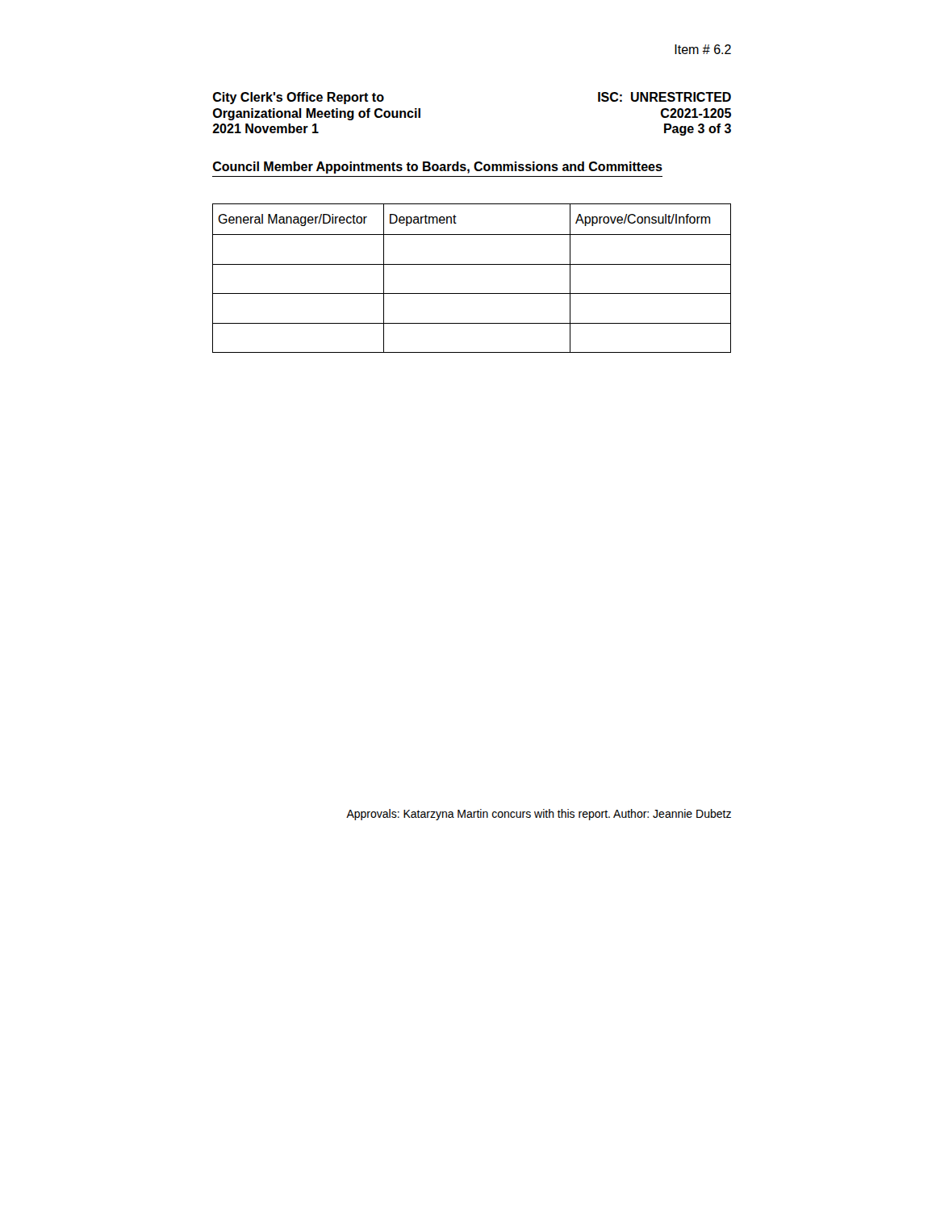Item # 6.2
City Clerk's Office Report to
Organizational Meeting of Council
2021 November 1
ISC: UNRESTRICTED
C2021-1205
Page 3 of 3
Council Member Appointments to Boards, Commissions and Committees
| General Manager/Director | Department | Approve/Consult/Inform |
| --- | --- | --- |
Approvals: Katarzyna Martin concurs with this report. Author: Jeannie Dubetz